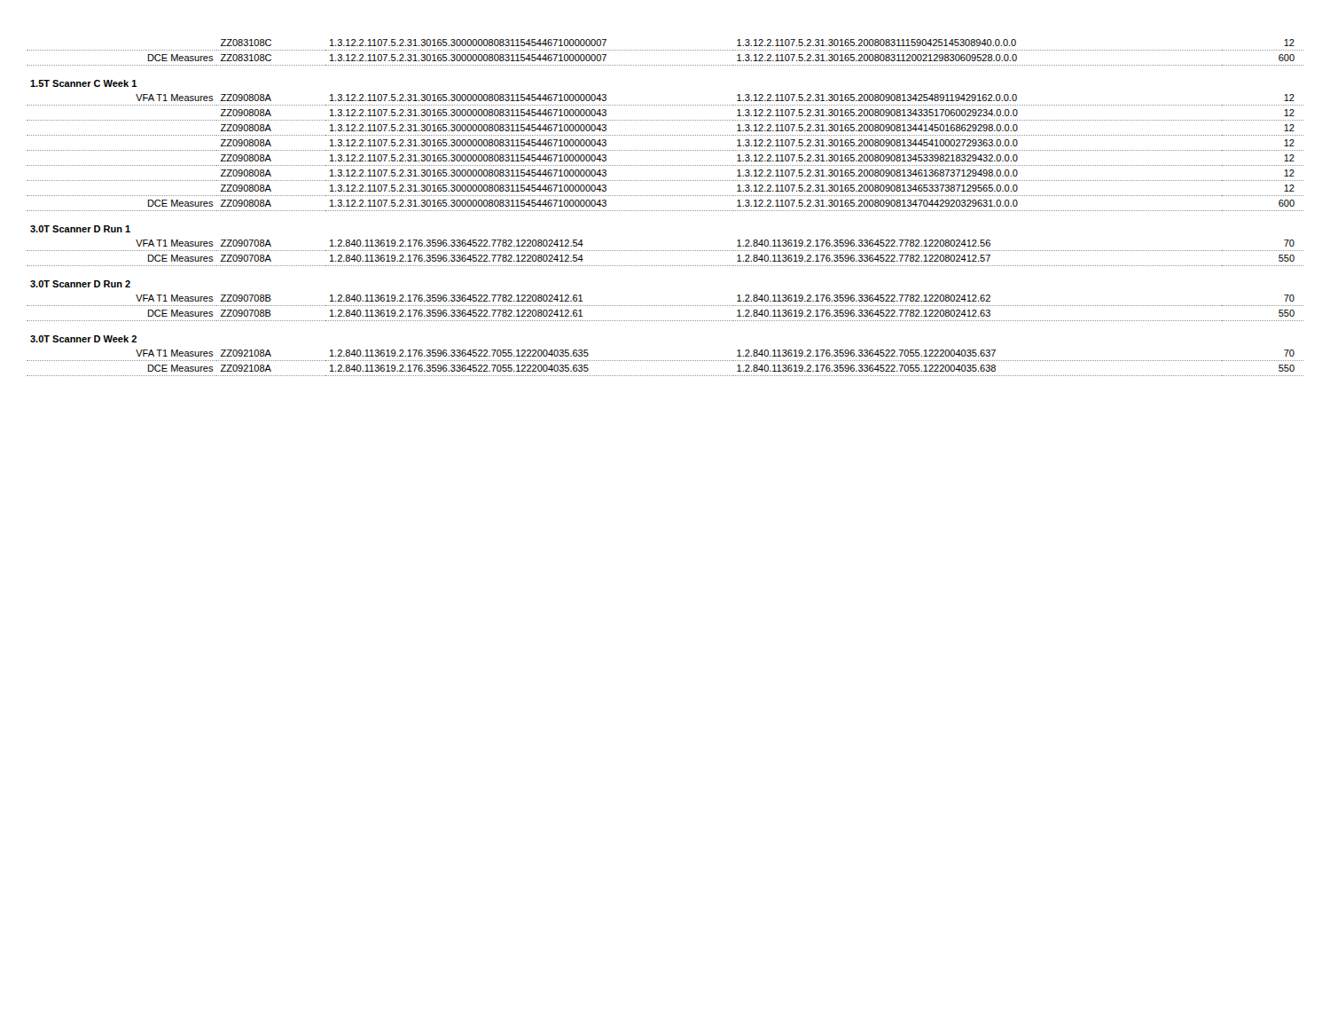| | ZZ083108C | 1.3.12.2.1107.5.2.31.30165.30000008083115454467100000007 | 1.3.12.2.1107.5.2.31.30165.2008083111590425145308940.0.0.0 | 12 |
| DCE Measures | ZZ083108C | 1.3.12.2.1107.5.2.31.30165.30000008083115454467100000007 | 1.3.12.2.1107.5.2.31.30165.2008083112002129830609528.0.0.0 | 600 |
| 1.5T Scanner C Week 1 |
| VFA T1 Measures | ZZ090808A | 1.3.12.2.1107.5.2.31.30165.30000008083115454467100000043 | 1.3.12.2.1107.5.2.31.30165.2008090813425489119429162.0.0.0 | 12 |
| | ZZ090808A | 1.3.12.2.1107.5.2.31.30165.30000008083115454467100000043 | 1.3.12.2.1107.5.2.31.30165.2008090813433517060029234.0.0.0 | 12 |
| | ZZ090808A | 1.3.12.2.1107.5.2.31.30165.30000008083115454467100000043 | 1.3.12.2.1107.5.2.31.30165.2008090813441450168629298.0.0.0 | 12 |
| | ZZ090808A | 1.3.12.2.1107.5.2.31.30165.30000008083115454467100000043 | 1.3.12.2.1107.5.2.31.30165.2008090813445410002729363.0.0.0 | 12 |
| | ZZ090808A | 1.3.12.2.1107.5.2.31.30165.30000008083115454467100000043 | 1.3.12.2.1107.5.2.31.30165.2008090813453398218329432.0.0.0 | 12 |
| | ZZ090808A | 1.3.12.2.1107.5.2.31.30165.30000008083115454467100000043 | 1.3.12.2.1107.5.2.31.30165.2008090813461368737129498.0.0.0 | 12 |
| | ZZ090808A | 1.3.12.2.1107.5.2.31.30165.30000008083115454467100000043 | 1.3.12.2.1107.5.2.31.30165.2008090813465337387129565.0.0.0 | 12 |
| DCE Measures | ZZ090808A | 1.3.12.2.1107.5.2.31.30165.30000008083115454467100000043 | 1.3.12.2.1107.5.2.31.30165.2008090813470442920329631.0.0.0 | 600 |
| 3.0T Scanner D Run 1 |
| VFA T1 Measures | ZZ090708A | 1.2.840.113619.2.176.3596.3364522.7782.1220802412.54 | 1.2.840.113619.2.176.3596.3364522.7782.1220802412.56 | 70 |
| DCE Measures | ZZ090708A | 1.2.840.113619.2.176.3596.3364522.7782.1220802412.54 | 1.2.840.113619.2.176.3596.3364522.7782.1220802412.57 | 550 |
| 3.0T Scanner D Run 2 |
| VFA T1 Measures | ZZ090708B | 1.2.840.113619.2.176.3596.3364522.7782.1220802412.61 | 1.2.840.113619.2.176.3596.3364522.7782.1220802412.62 | 70 |
| DCE Measures | ZZ090708B | 1.2.840.113619.2.176.3596.3364522.7782.1220802412.61 | 1.2.840.113619.2.176.3596.3364522.7782.1220802412.63 | 550 |
| 3.0T Scanner D Week 2 |
| VFA T1 Measures | ZZ092108A | 1.2.840.113619.2.176.3596.3364522.7055.1222004035.635 | 1.2.840.113619.2.176.3596.3364522.7055.1222004035.637 | 70 |
| DCE Measures | ZZ092108A | 1.2.840.113619.2.176.3596.3364522.7055.1222004035.635 | 1.2.840.113619.2.176.3596.3364522.7055.1222004035.638 | 550 |